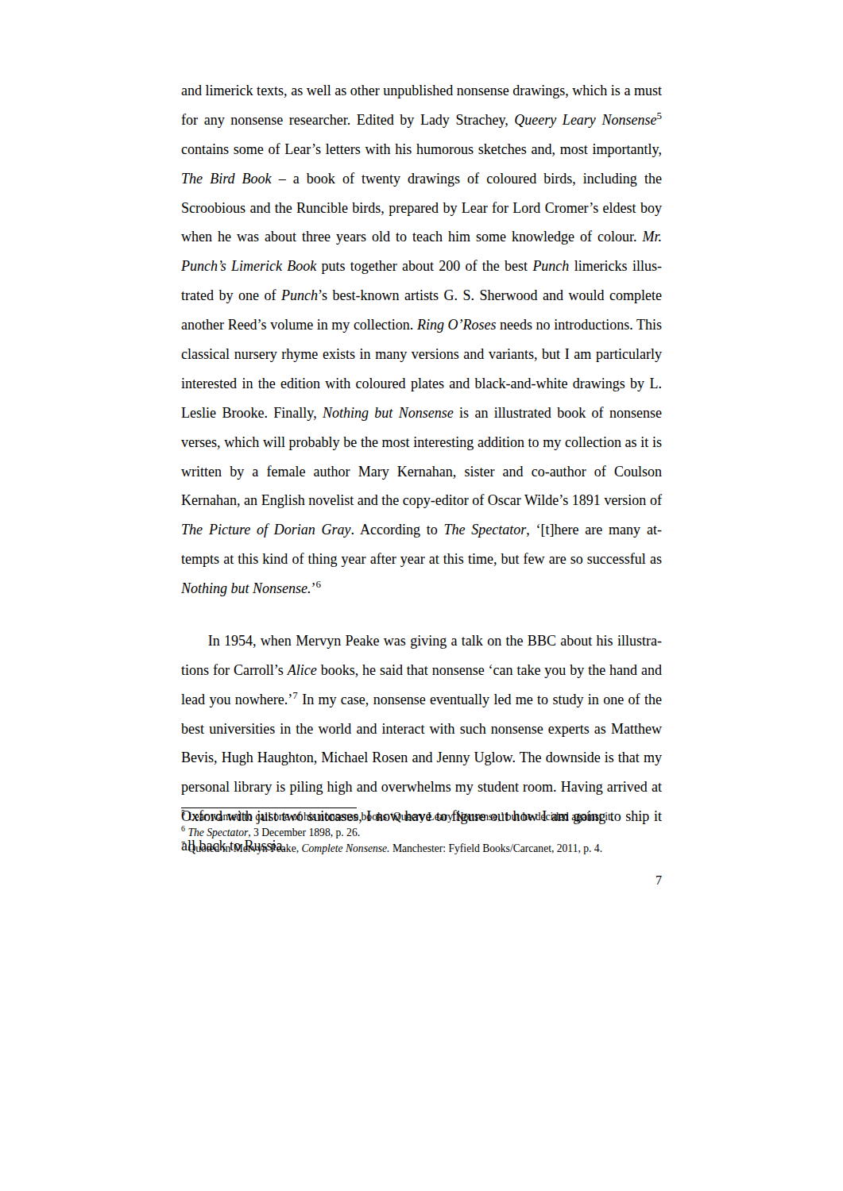and limerick texts, as well as other unpublished nonsense drawings, which is a must for any nonsense researcher. Edited by Lady Strachey, Queery Leary Nonsense5 contains some of Lear’s letters with his humorous sketches and, most importantly, The Bird Book – a book of twenty drawings of coloured birds, including the Scroobious and the Runcible birds, prepared by Lear for Lord Cromer’s eldest boy when he was about three years old to teach him some knowledge of colour. Mr. Punch’s Limerick Book puts together about 200 of the best Punch limericks illustrated by one of Punch’s best-known artists G. S. Sherwood and would complete another Reed’s volume in my collection. Ring O’Roses needs no introductions. This classical nursery rhyme exists in many versions and variants, but I am particularly interested in the edition with coloured plates and black-and-white drawings by L. Leslie Brooke. Finally, Nothing but Nonsense is an illustrated book of nonsense verses, which will probably be the most interesting addition to my collection as it is written by a female author Mary Kernahan, sister and co-author of Coulson Kernahan, an English novelist and the copy-editor of Oscar Wilde’s 1891 version of The Picture of Dorian Gray. According to The Spectator, ‘[t]here are many attempts at this kind of thing year after year at this time, but few are so successful as Nothing but Nonsense.’6
In 1954, when Mervyn Peake was giving a talk on the BBC about his illustrations for Carroll’s Alice books, he said that nonsense ‘can take you by the hand and lead you nowhere.’7 In my case, nonsense eventually led me to study in one of the best universities in the world and interact with such nonsense experts as Matthew Bevis, Hugh Haughton, Michael Rosen and Jenny Uglow. The downside is that my personal library is piling high and overwhelms my student room. Having arrived at Oxford with just two suitcases, I now have to figure out how I am going to ship it all back to Russia.
5 Lear wanted to call one of his nonsense books ‘Queery Leary Nonsense,’ but he decided against it.
6 The Spectator, 3 December 1898, p. 26.
7 Quoted in Mervyn Peake, Complete Nonsense. Manchester: Fyfield Books/Carcanet, 2011, p. 4.
7